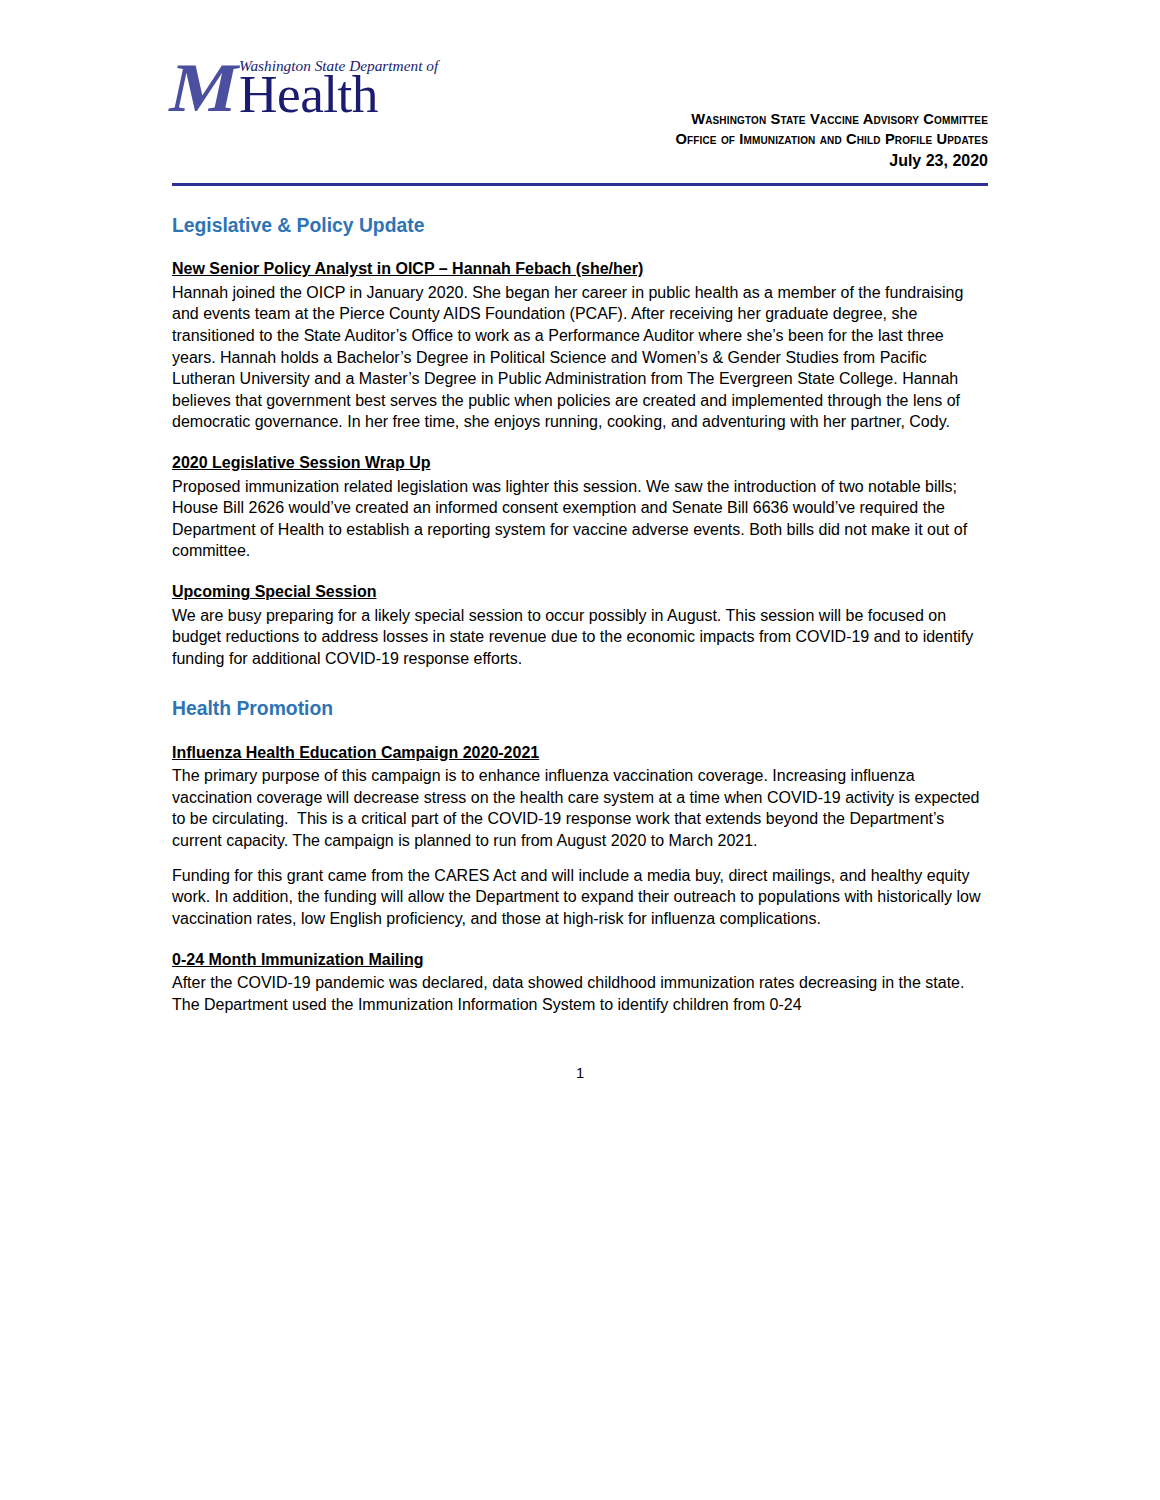M Washington State Department of Health
Washington State Vaccine Advisory Committee
Office of Immunization and Child Profile Updates
July 23, 2020
Legislative & Policy Update
New Senior Policy Analyst in OICP – Hannah Febach (she/her)
Hannah joined the OICP in January 2020. She began her career in public health as a member of the fundraising and events team at the Pierce County AIDS Foundation (PCAF). After receiving her graduate degree, she transitioned to the State Auditor’s Office to work as a Performance Auditor where she’s been for the last three years. Hannah holds a Bachelor’s Degree in Political Science and Women’s & Gender Studies from Pacific Lutheran University and a Master’s Degree in Public Administration from The Evergreen State College. Hannah believes that government best serves the public when policies are created and implemented through the lens of democratic governance. In her free time, she enjoys running, cooking, and adventuring with her partner, Cody.
2020 Legislative Session Wrap Up
Proposed immunization related legislation was lighter this session. We saw the introduction of two notable bills; House Bill 2626 would’ve created an informed consent exemption and Senate Bill 6636 would’ve required the Department of Health to establish a reporting system for vaccine adverse events. Both bills did not make it out of committee.
Upcoming Special Session
We are busy preparing for a likely special session to occur possibly in August. This session will be focused on budget reductions to address losses in state revenue due to the economic impacts from COVID-19 and to identify funding for additional COVID-19 response efforts.
Health Promotion
Influenza Health Education Campaign 2020-2021
The primary purpose of this campaign is to enhance influenza vaccination coverage. Increasing influenza vaccination coverage will decrease stress on the health care system at a time when COVID-19 activity is expected to be circulating. This is a critical part of the COVID-19 response work that extends beyond the Department’s current capacity. The campaign is planned to run from August 2020 to March 2021.
Funding for this grant came from the CARES Act and will include a media buy, direct mailings, and healthy equity work. In addition, the funding will allow the Department to expand their outreach to populations with historically low vaccination rates, low English proficiency, and those at high-risk for influenza complications.
0-24 Month Immunization Mailing
After the COVID-19 pandemic was declared, data showed childhood immunization rates decreasing in the state. The Department used the Immunization Information System to identify children from 0-24
1